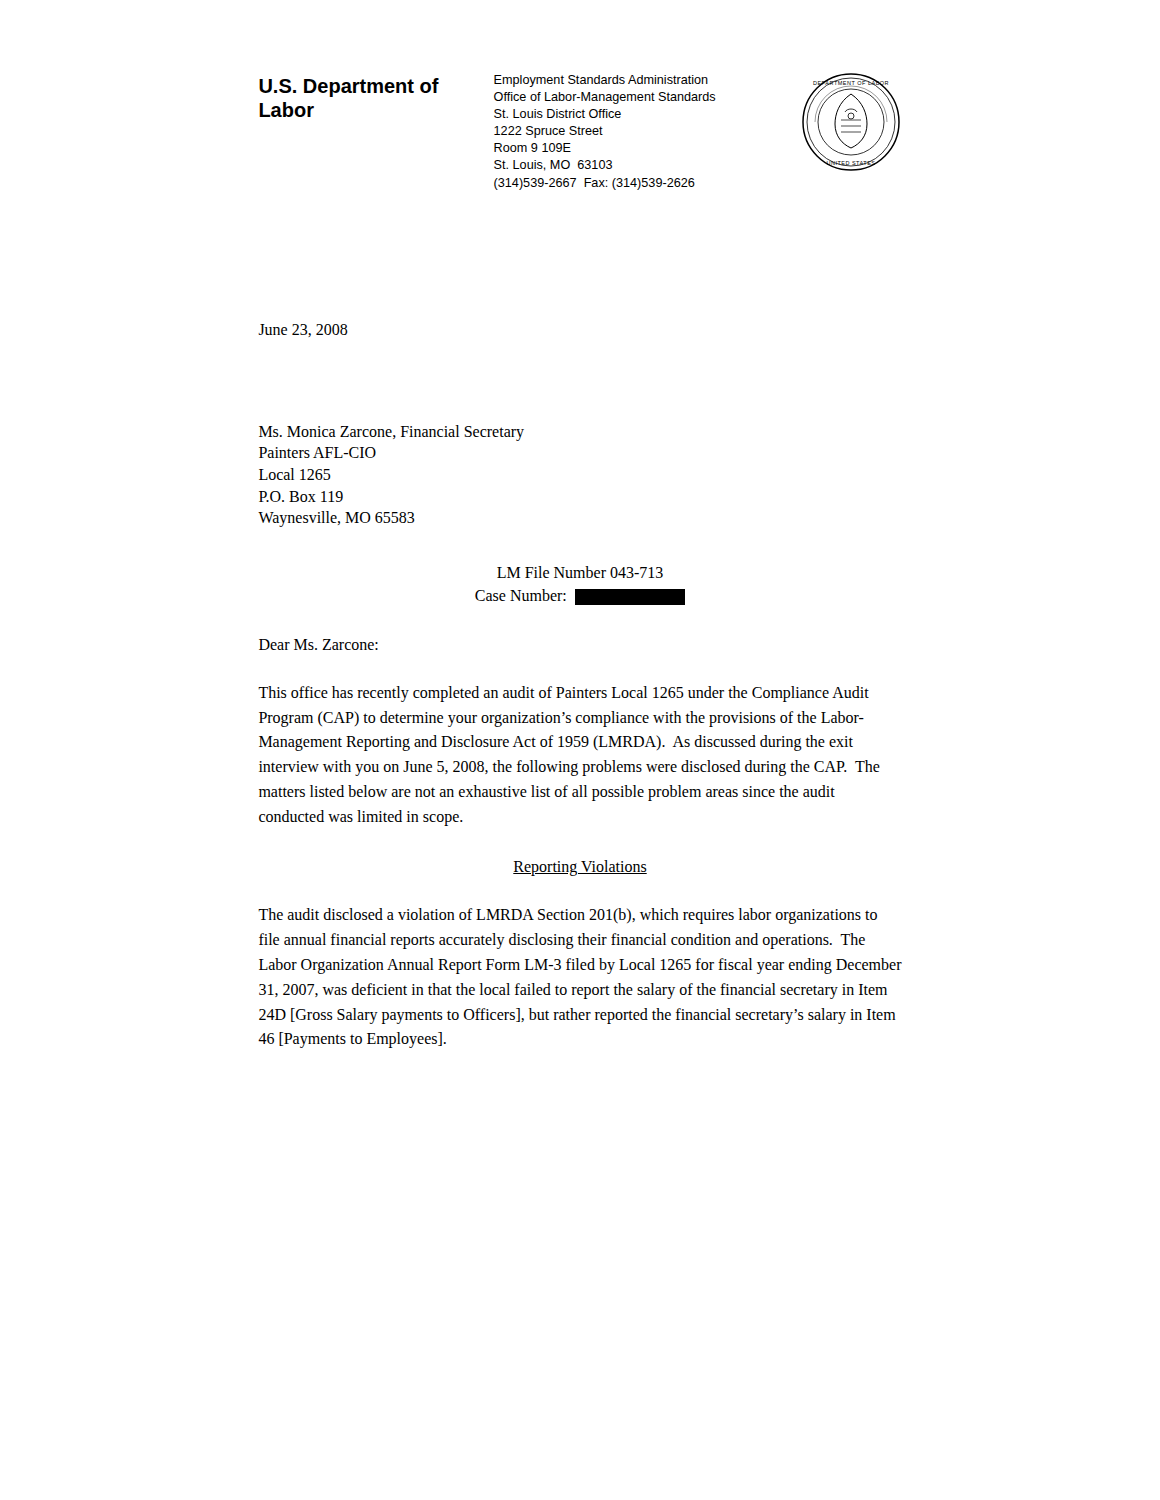U.S. Department of Labor
Employment Standards Administration
Office of Labor-Management Standards
St. Louis District Office
1222 Spruce Street
Room 9 109E
St. Louis, MO 63103
(314)539-2667 Fax: (314)539-2626
DEPARTMENT OF LABOR UNITED STATES
June 23, 2008
Ms. Monica Zarcone, Financial Secretary
Painters AFL-CIO
Local 1265
P.O. Box 119
Waynesville, MO 65583
LM File Number 043-713
Case Number:
Dear Ms. Zarcone:
This office has recently completed an audit of Painters Local 1265 under the Compliance Audit Program (CAP) to determine your organization’s compliance with the provisions of the Labor-Management Reporting and Disclosure Act of 1959 (LMRDA). As discussed during the exit interview with you on June 5, 2008, the following problems were disclosed during the CAP. The matters listed below are not an exhaustive list of all possible problem areas since the audit conducted was limited in scope.
Reporting Violations
The audit disclosed a violation of LMRDA Section 201(b), which requires labor organizations to file annual financial reports accurately disclosing their financial condition and operations. The Labor Organization Annual Report Form LM-3 filed by Local 1265 for fiscal year ending December 31, 2007, was deficient in that the local failed to report the salary of the financial secretary in Item 24D [Gross Salary payments to Officers], but rather reported the financial secretary’s salary in Item 46 [Payments to Employees].